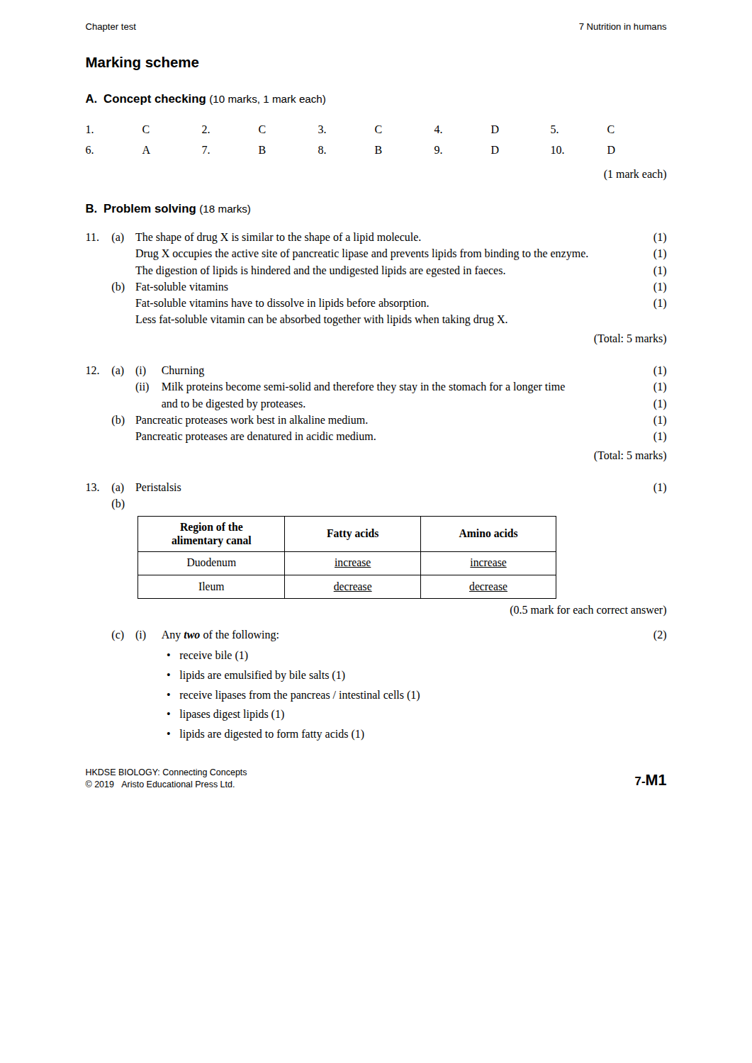Chapter test
7 Nutrition in humans
Marking scheme
A. Concept checking (10 marks, 1 mark each)
| 1. | C | 2. | C | 3. | C | 4. | D | 5. | C |
| 6. | A | 7. | B | 8. | B | 9. | D | 10. | D |
(1 mark each)
B. Problem solving (18 marks)
11.
(a)
The shape of drug X is similar to the shape of a lipid molecule.
(1)
Drug X occupies the active site of pancreatic lipase and prevents lipids from binding to the enzyme.
(1)
The digestion of lipids is hindered and the undigested lipids are egested in faeces.
(1)
(b)
Fat-soluble vitamins
(1)
Fat-soluble vitamins have to dissolve in lipids before absorption.
(1)
Less fat-soluble vitamin can be absorbed together with lipids when taking drug X.
(Total: 5 marks)
12.
(a)
(i)
Churning
(1)
(ii)
Milk proteins become semi-solid and therefore they stay in the stomach for a longer time
(1)
and to be digested by proteases.
(1)
(b)
Pancreatic proteases work best in alkaline medium.
(1)
Pancreatic proteases are denatured in acidic medium.
(1)
(Total: 5 marks)
13.
(a)
Peristalsis
(1)
(b)
| Region of the alimentary canal | Fatty acids | Amino acids |
| --- | --- | --- |
| Duodenum | increase | increase |
| Ileum | decrease | decrease |
(0.5 mark for each correct answer)
(c)
(i)
Any two of the following:
(2)
receive bile (1)
lipids are emulsified by bile salts (1)
receive lipases from the pancreas / intestinal cells (1)
lipases digest lipids (1)
lipids are digested to form fatty acids (1)
HKDSE BIOLOGY: Connecting Concepts
© 2019 Aristo Educational Press Ltd.
7-M1